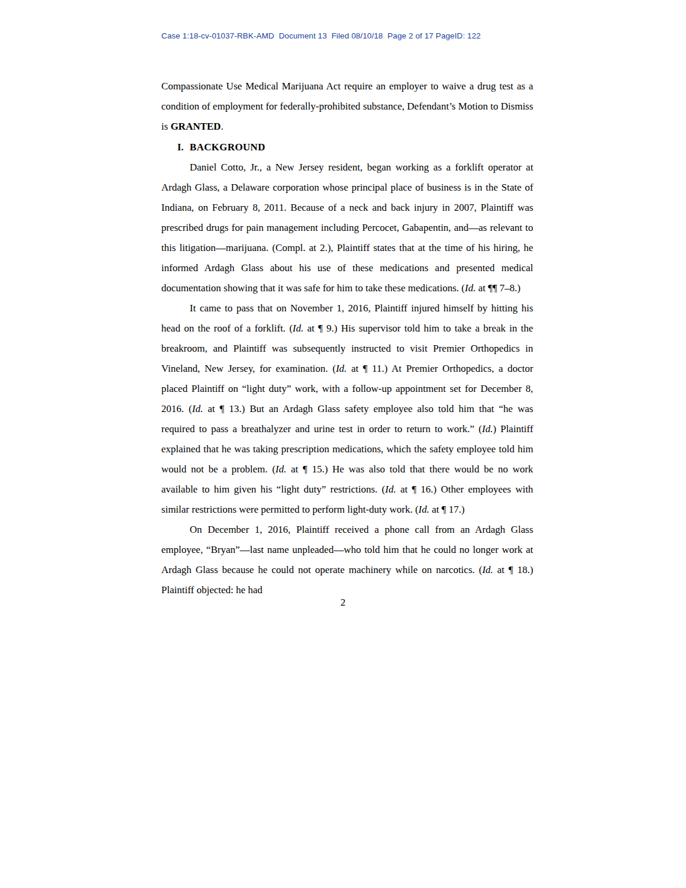Case 1:18-cv-01037-RBK-AMD Document 13 Filed 08/10/18 Page 2 of 17 PageID: 122
Compassionate Use Medical Marijuana Act require an employer to waive a drug test as a condition of employment for federally-prohibited substance, Defendant’s Motion to Dismiss is GRANTED.
I. BACKGROUND
Daniel Cotto, Jr., a New Jersey resident, began working as a forklift operator at Ardagh Glass, a Delaware corporation whose principal place of business is in the State of Indiana, on February 8, 2011. Because of a neck and back injury in 2007, Plaintiff was prescribed drugs for pain management including Percocet, Gabapentin, and—as relevant to this litigation—marijuana. (Compl. at 2.), Plaintiff states that at the time of his hiring, he informed Ardagh Glass about his use of these medications and presented medical documentation showing that it was safe for him to take these medications. (Id. at ¶¶ 7–8.)
It came to pass that on November 1, 2016, Plaintiff injured himself by hitting his head on the roof of a forklift. (Id. at ¶ 9.) His supervisor told him to take a break in the breakroom, and Plaintiff was subsequently instructed to visit Premier Orthopedics in Vineland, New Jersey, for examination. (Id. at ¶ 11.) At Premier Orthopedics, a doctor placed Plaintiff on “light duty” work, with a follow-up appointment set for December 8, 2016. (Id. at ¶ 13.) But an Ardagh Glass safety employee also told him that “he was required to pass a breathalyzer and urine test in order to return to work.” (Id.) Plaintiff explained that he was taking prescription medications, which the safety employee told him would not be a problem. (Id. at ¶ 15.) He was also told that there would be no work available to him given his “light duty” restrictions. (Id. at ¶ 16.) Other employees with similar restrictions were permitted to perform light-duty work. (Id. at ¶ 17.)
On December 1, 2016, Plaintiff received a phone call from an Ardagh Glass employee, “Bryan”—last name unpleaded—who told him that he could no longer work at Ardagh Glass because he could not operate machinery while on narcotics. (Id. at ¶ 18.) Plaintiff objected: he had
2